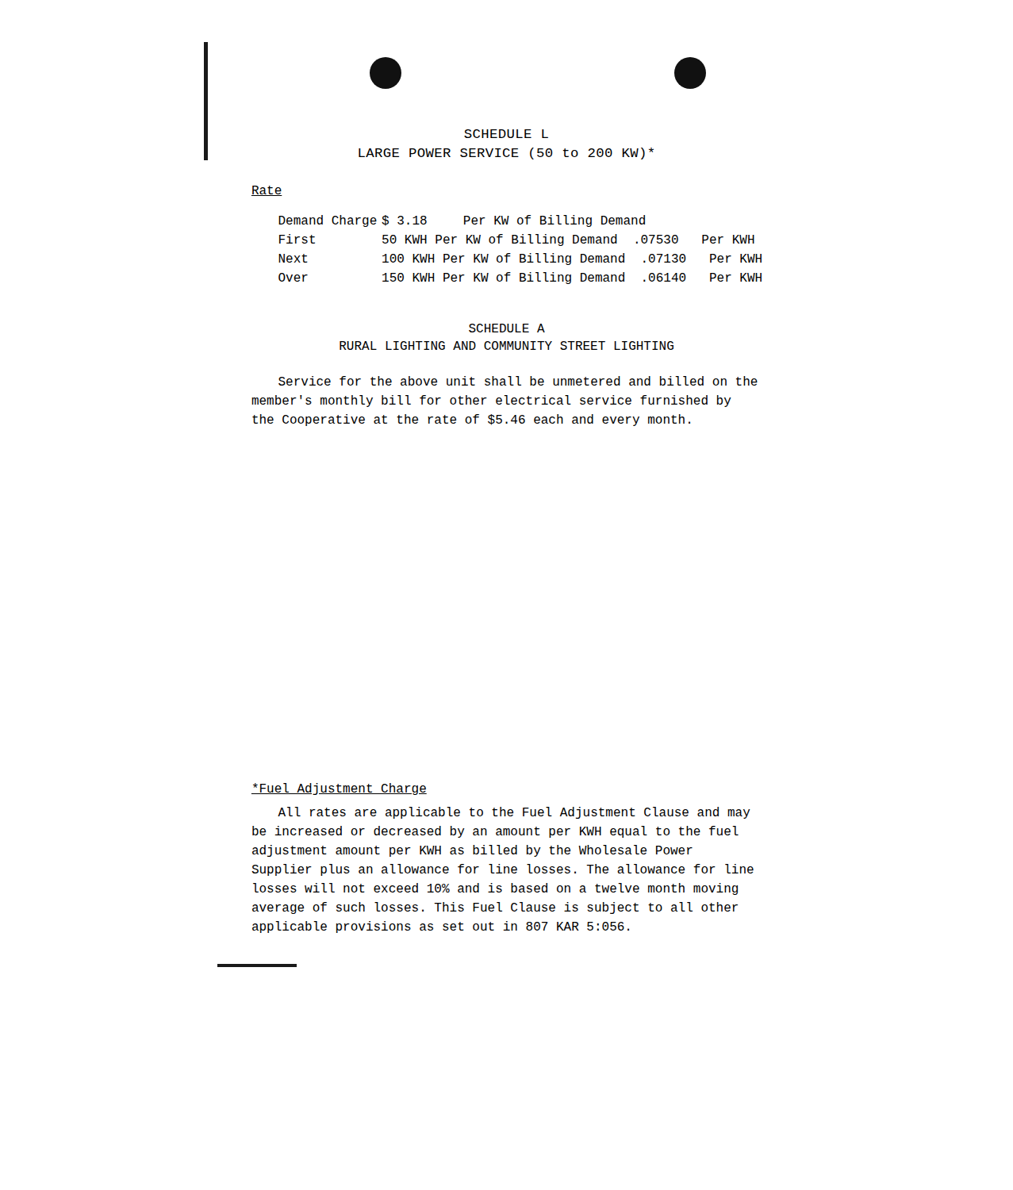SCHEDULE L LARGE POWER SERVICE (50 to 200 KW)*
Rate
| Demand Charge | $ 3.18 | Per KW of Billing Demand |
| First | 50 KWH Per KW of Billing Demand .07530 Per KWH |
| Next | 100 KWH Per KW of Billing Demand .07130 Per KWH |
| Over | 150 KWH Per KW of Billing Demand .06140 Per KWH |
SCHEDULE A RURAL LIGHTING AND COMMUNITY STREET LIGHTING
Service for the above unit shall be unmetered and billed on the member's monthly bill for other electrical service furnished by the Cooperative at the rate of $5.46 each and every month.
*Fuel Adjustment Charge
All rates are applicable to the Fuel Adjustment Clause and may be increased or decreased by an amount per KWH equal to the fuel adjustment amount per KWH as billed by the Wholesale Power Supplier plus an allowance for line losses. The allowance for line losses will not exceed 10% and is based on a twelve month moving average of such losses. This Fuel Clause is subject to all other applicable provisions as set out in 807 KAR 5:056.